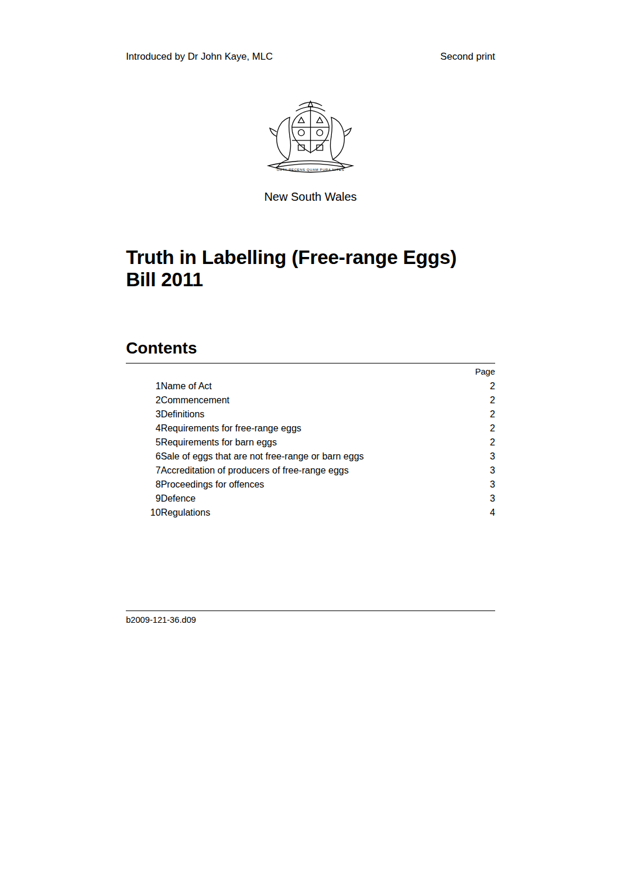Introduced by Dr John Kaye, MLC
Second print
New South Wales
Truth in Labelling (Free-range Eggs)
Bill 2011
Contents
Page
| 1 | Name of Act | 2 |
| 2 | Commencement | 2 |
| 3 | Definitions | 2 |
| 4 | Requirements for free-range eggs | 2 |
| 5 | Requirements for barn eggs | 2 |
| 6 | Sale of eggs that are not free-range or barn eggs | 3 |
| 7 | Accreditation of producers of free-range eggs | 3 |
| 8 | Proceedings for offences | 3 |
| 9 | Defence | 3 |
| 10 | Regulations | 4 |
b2009-121-36.d09